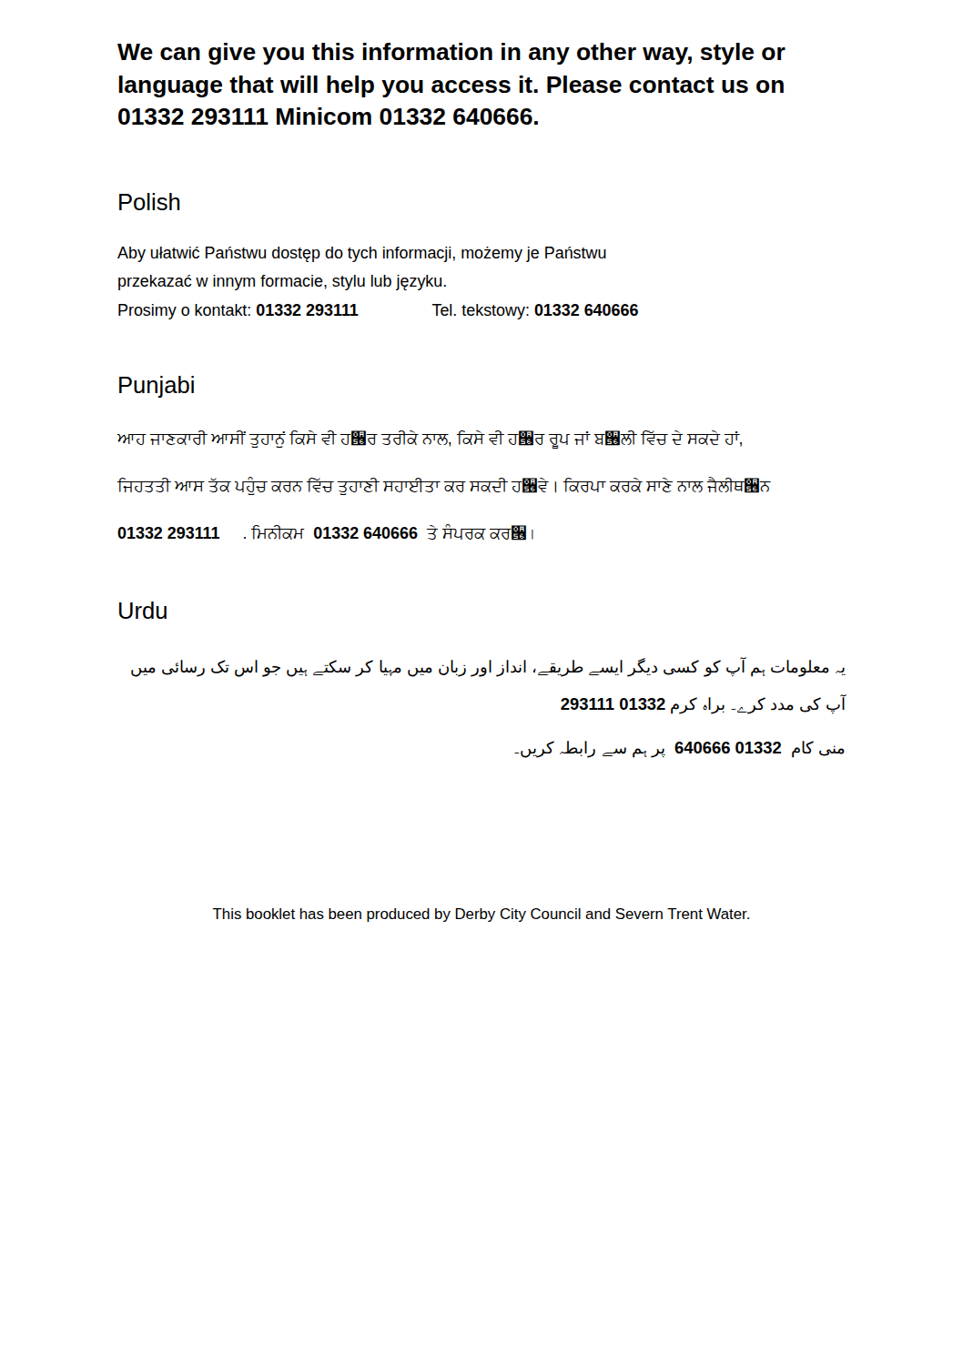We can give you this information in any other way, style or language that will help you access it. Please contact us on 01332 293111 Minicom 01332 640666.
Polish
Aby ułatwić Państwu dostęp do tych informacji, możemy je Państwu
przekazać w innym formacie, stylu lub języku.
Prosimy o kontakt: 01332 293111 Tel. tekstowy: 01332 640666
Punjabi
ਆਹ ਜਾਣਕਾਰੀ ਆਸੀਂ ਤੁਹਾਨੁਂ ਕਿਸੇ ਵੀ ਹ੖ਰ ਤਰੀਕੇ ਨਾਲ, ਕਿਸੇ ਵੀ ਹ੖ਰ ਰੂਪ ਜਾਂ ਬ੖ਲੀ ਵਿੱਚ ਦੇ ਸਕਦੇ ਹਾਂ,
ਜਿਹਤਤੀ ਆਸ ਤੱਕ ਪਹੁੰਚ ਕਰਨ ਵਿੱਚ ਤੁਹਾਣੀ ਸਹਾਈਤਾ ਕਰ ਸਕਦੀ ਹ੖ਵੇ। ਕਿਰਪਾ ਕਰਕੇ ਸਾਣੇ ਨਾਲ ਜੈਲੀਥ੖ਨ
01332 293111 . ਮਿਨੀਕਮ 01332 640666 ਤੇ ਸੰਪਰਕ ਕਰ੖।
Urdu
یہ معلومات ہم آپ کو کسی دیگر ایسے طریقے، انداز اور زبان میں مہیا کر سکتے ہیں جو اس تک رسائی میں آپ کی مدد کرے۔ براہ کرم 01332 293111
منی کام 01332 640666 پر ہم سے رابطہ کریں۔
This booklet has been produced by Derby City Council and Severn Trent Water.